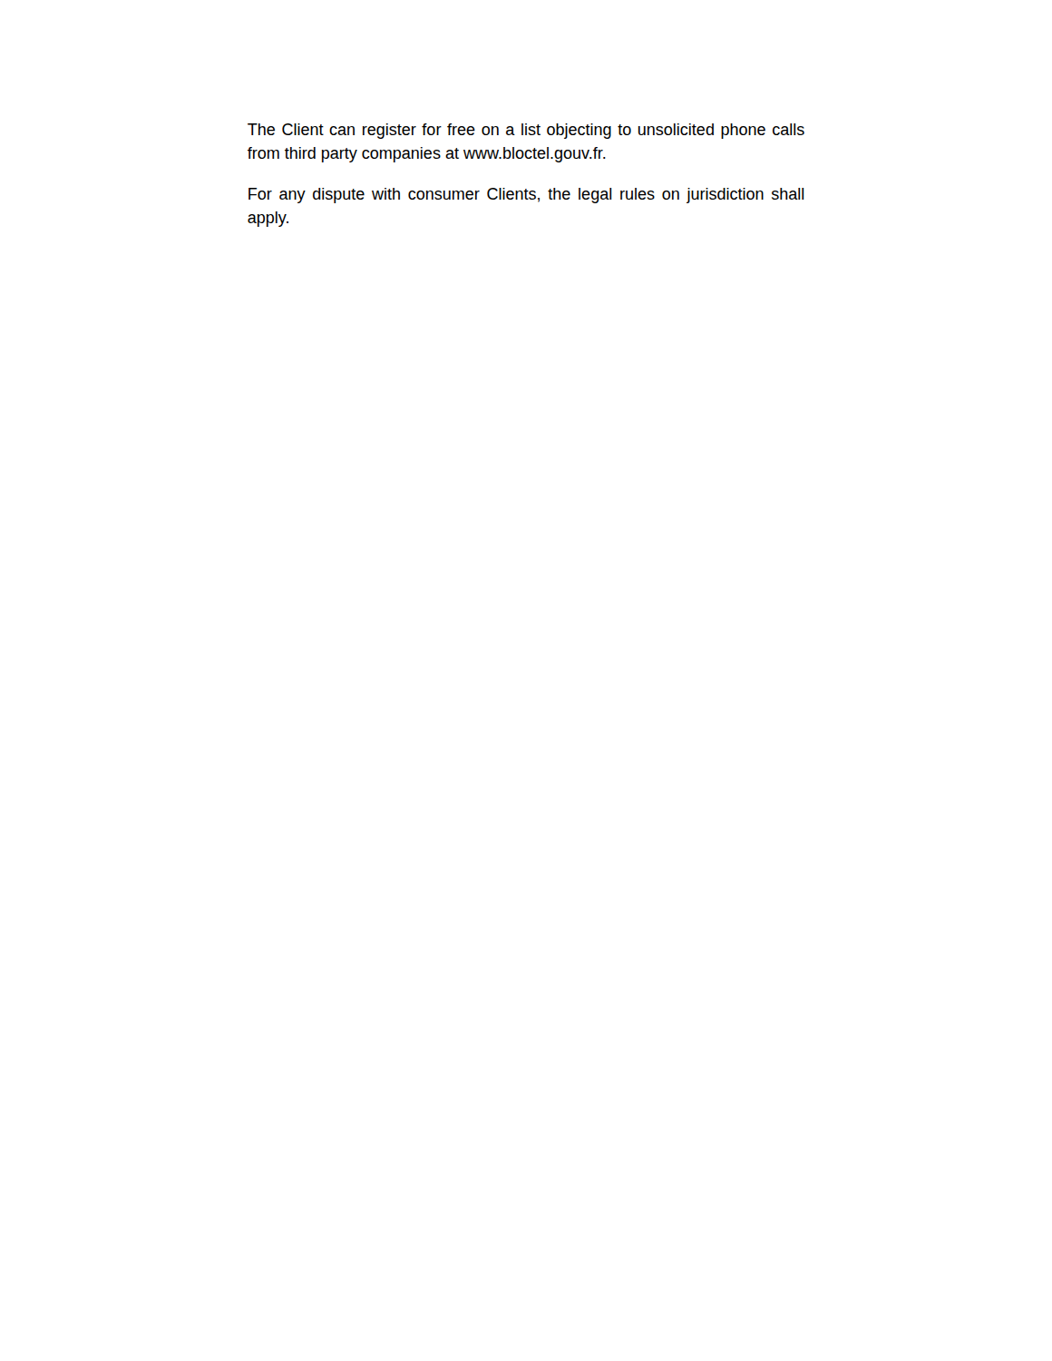The Client can register for free on a list objecting to unsolicited phone calls from third party companies at www.bloctel.gouv.fr.
For any dispute with consumer Clients, the legal rules on jurisdiction shall apply.